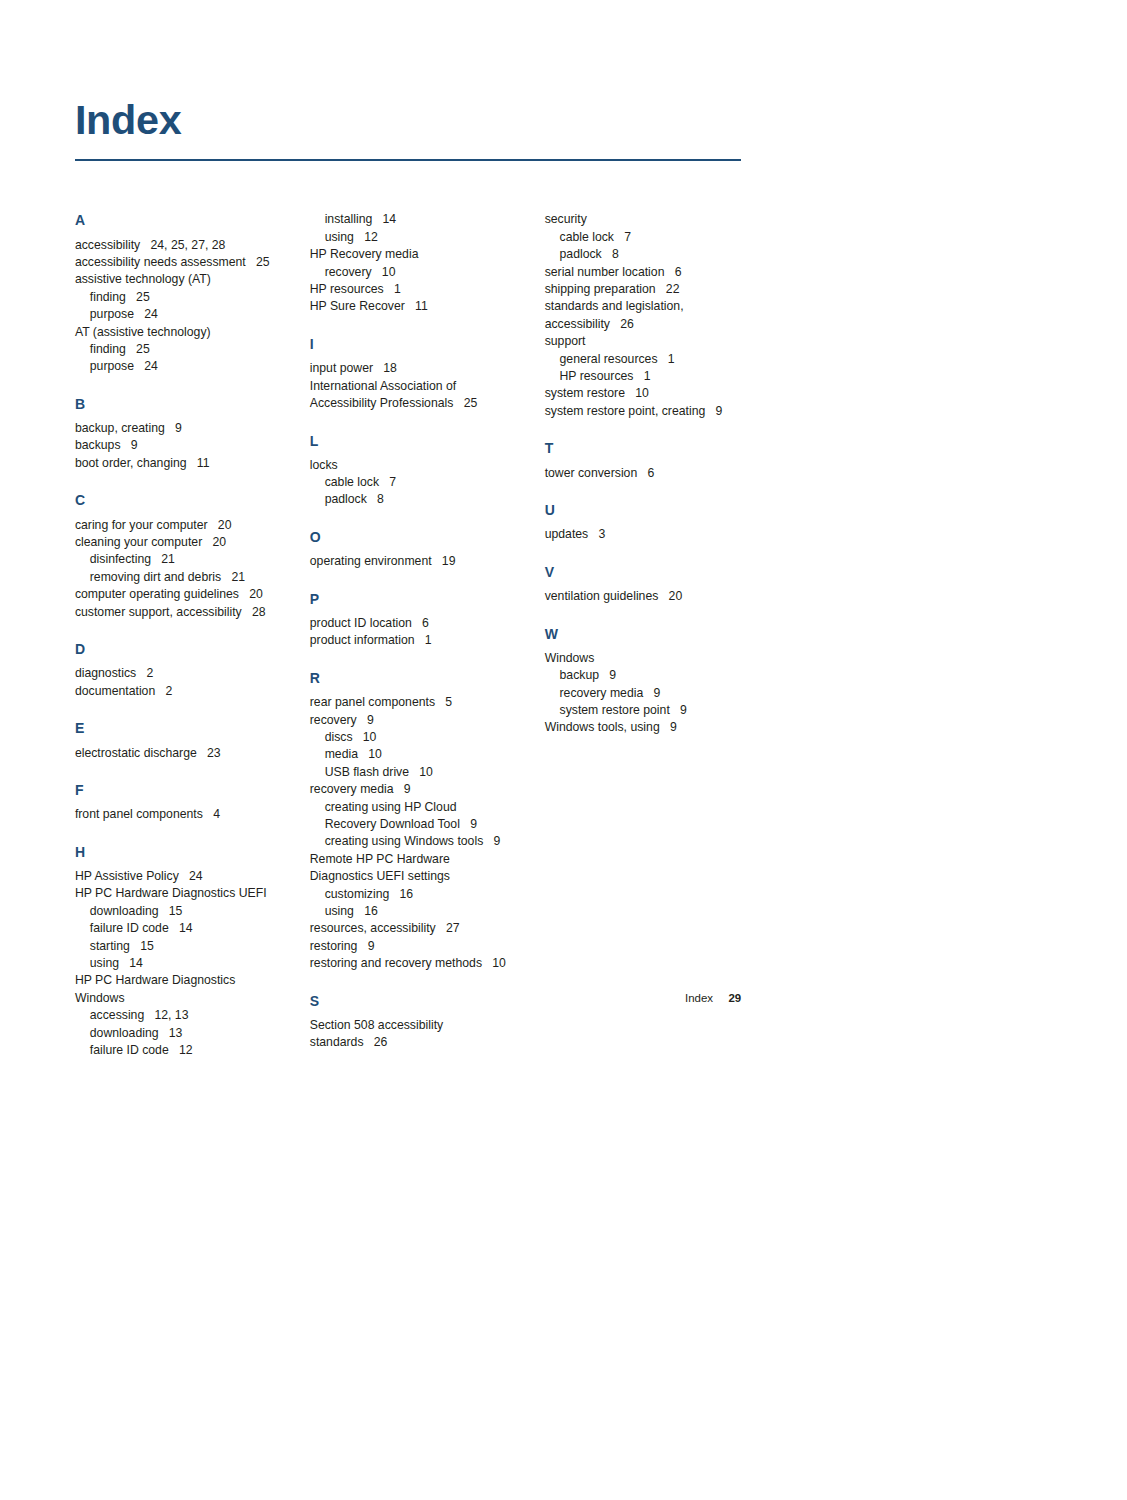Index
A
accessibility 24, 25, 27, 28
accessibility needs assessment 25
assistive technology (AT)
finding 25
purpose 24
AT (assistive technology)
finding 25
purpose 24
B
backup, creating 9
backups 9
boot order, changing 11
C
caring for your computer 20
cleaning your computer 20
disinfecting 21
removing dirt and debris 21
computer operating guidelines 20
customer support, accessibility 28
D
diagnostics 2
documentation 2
E
electrostatic discharge 23
F
front panel components 4
H
HP Assistive Policy 24
HP PC Hardware Diagnostics UEFI
downloading 15
failure ID code 14
starting 15
using 14
HP PC Hardware Diagnostics Windows
accessing 12, 13
downloading 13
failure ID code 12
installing 14
using 12
HP Recovery media
recovery 10
HP resources 1
HP Sure Recover 11
I
input power 18
International Association of Accessibility Professionals 25
L
locks
cable lock 7
padlock 8
O
operating environment 19
P
product ID location 6
product information 1
R
rear panel components 5
recovery 9
discs 10
media 10
USB flash drive 10
recovery media 9
creating using HP Cloud Recovery Download Tool 9
creating using Windows tools 9
Remote HP PC Hardware Diagnostics UEFI settings
customizing 16
using 16
resources, accessibility 27
restoring 9
restoring and recovery methods 10
S
Section 508 accessibility standards 26
security
cable lock 7
padlock 8
serial number location 6
shipping preparation 22
standards and legislation, accessibility 26
support
general resources 1
HP resources 1
system restore 10
system restore point, creating 9
T
tower conversion 6
U
updates 3
V
ventilation guidelines 20
W
Windows
backup 9
recovery media 9
system restore point 9
Windows tools, using 9
Index 29